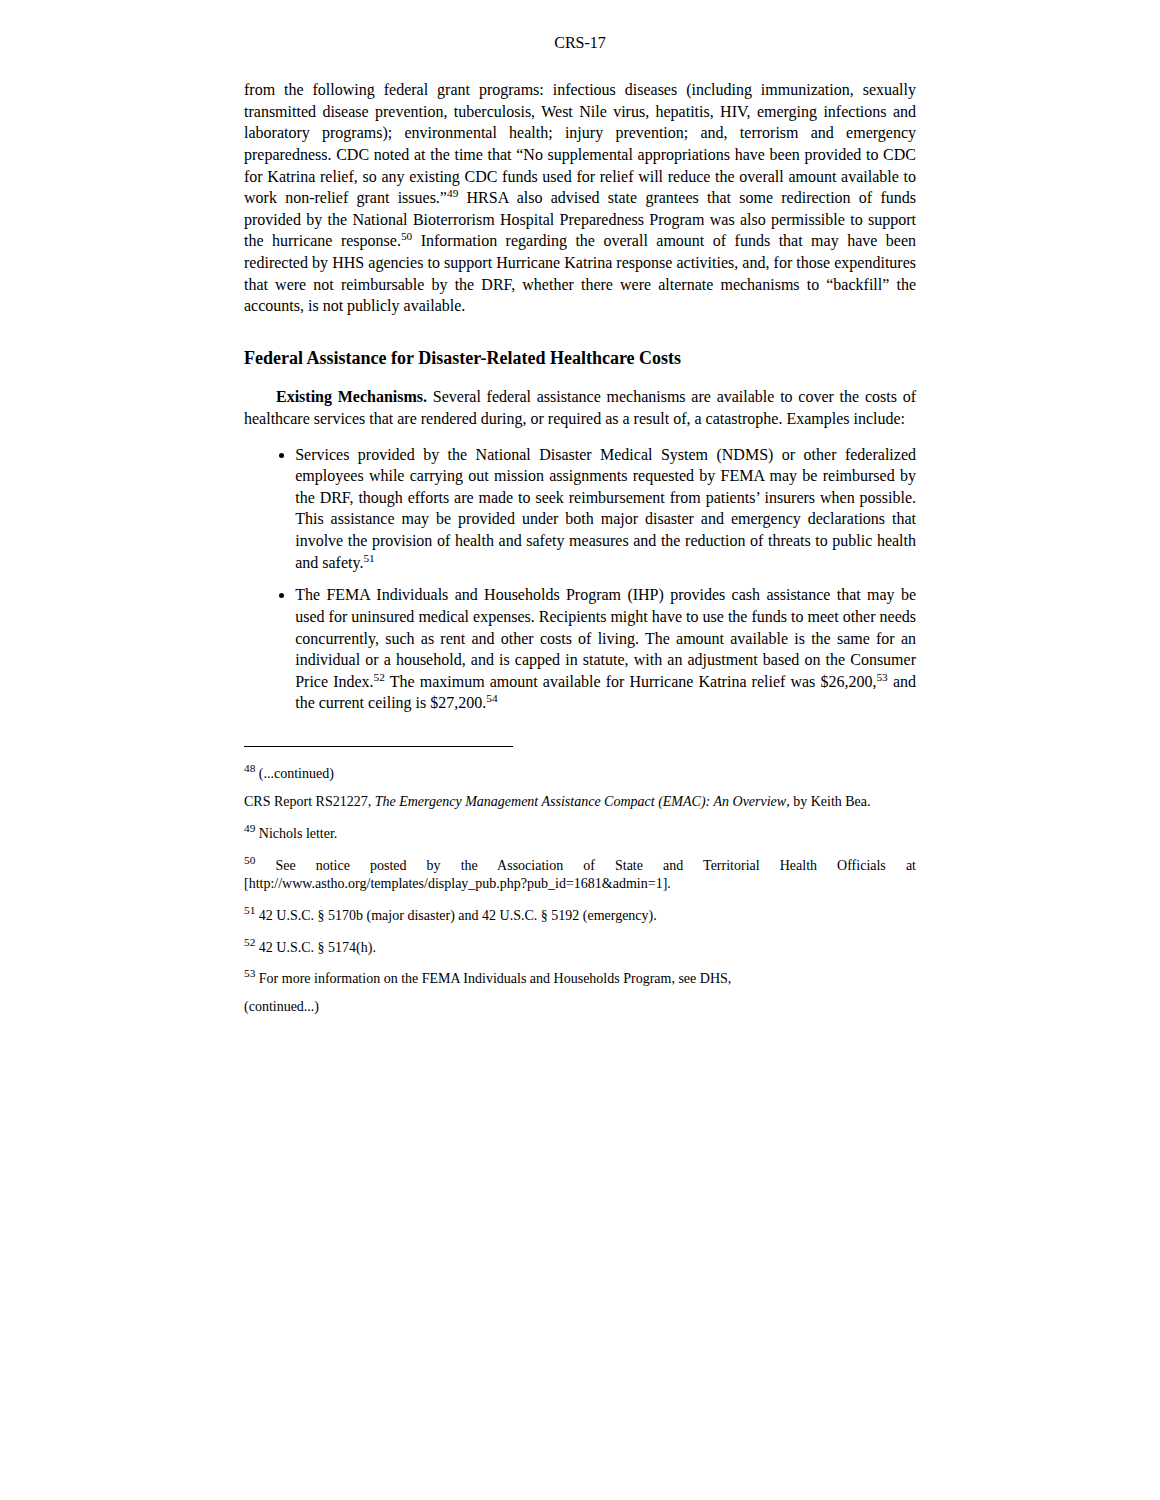CRS-17
from the following federal grant programs: infectious diseases (including immunization, sexually transmitted disease prevention, tuberculosis, West Nile virus, hepatitis, HIV, emerging infections and laboratory programs); environmental health; injury prevention; and, terrorism and emergency preparedness. CDC noted at the time that “No supplemental appropriations have been provided to CDC for Katrina relief, so any existing CDC funds used for relief will reduce the overall amount available to work non-relief grant issues.”49 HRSA also advised state grantees that some redirection of funds provided by the National Bioterrorism Hospital Preparedness Program was also permissible to support the hurricane response.50 Information regarding the overall amount of funds that may have been redirected by HHS agencies to support Hurricane Katrina response activities, and, for those expenditures that were not reimbursable by the DRF, whether there were alternate mechanisms to “backfill” the accounts, is not publicly available.
Federal Assistance for Disaster-Related Healthcare Costs
Existing Mechanisms. Several federal assistance mechanisms are available to cover the costs of healthcare services that are rendered during, or required as a result of, a catastrophe. Examples include:
Services provided by the National Disaster Medical System (NDMS) or other federalized employees while carrying out mission assignments requested by FEMA may be reimbursed by the DRF, though efforts are made to seek reimbursement from patients’ insurers when possible. This assistance may be provided under both major disaster and emergency declarations that involve the provision of health and safety measures and the reduction of threats to public health and safety.51
The FEMA Individuals and Households Program (IHP) provides cash assistance that may be used for uninsured medical expenses. Recipients might have to use the funds to meet other needs concurrently, such as rent and other costs of living. The amount available is the same for an individual or a household, and is capped in statute, with an adjustment based on the Consumer Price Index.52 The maximum amount available for Hurricane Katrina relief was $26,200,53 and the current ceiling is $27,200.54
48 (...continued)
CRS Report RS21227, The Emergency Management Assistance Compact (EMAC): An Overview, by Keith Bea.
49 Nichols letter.
50 See notice posted by the Association of State and Territorial Health Officials at [http://www.astho.org/templates/display_pub.php?pub_id=1681&admin=1].
51 42 U.S.C. § 5170b (major disaster) and 42 U.S.C. § 5192 (emergency).
52 42 U.S.C. § 5174(h).
53 For more information on the FEMA Individuals and Households Program, see DHS,
(continued...)